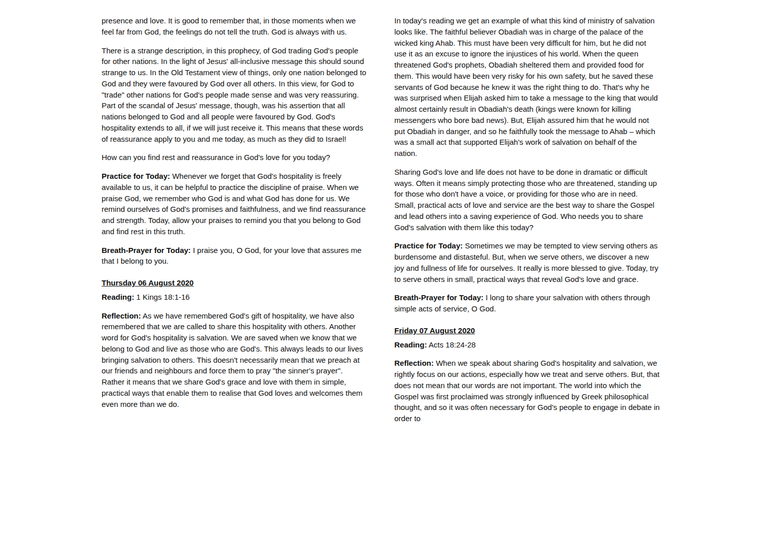presence and love. It is good to remember that, in those moments when we feel far from God, the feelings do not tell the truth. God is always with us.
There is a strange description, in this prophecy, of God trading God's people for other nations. In the light of Jesus' all-inclusive message this should sound strange to us. In the Old Testament view of things, only one nation belonged to God and they were favoured by God over all others. In this view, for God to "trade" other nations for God's people made sense and was very reassuring. Part of the scandal of Jesus' message, though, was his assertion that all nations belonged to God and all people were favoured by God. God's hospitality extends to all, if we will just receive it. This means that these words of reassurance apply to you and me today, as much as they did to Israel!
How can you find rest and reassurance in God's love for you today?
Practice for Today: Whenever we forget that God's hospitality is freely available to us, it can be helpful to practice the discipline of praise. When we praise God, we remember who God is and what God has done for us. We remind ourselves of God's promises and faithfulness, and we find reassurance and strength. Today, allow your praises to remind you that you belong to God and find rest in this truth.
Breath-Prayer for Today: I praise you, O God, for your love that assures me that I belong to you.
Thursday 06 August 2020
Reading: 1 Kings 18:1-16
Reflection: As we have remembered God's gift of hospitality, we have also remembered that we are called to share this hospitality with others. Another word for God's hospitality is salvation. We are saved when we know that we belong to God and live as those who are God's. This always leads to our lives bringing salvation to others. This doesn't necessarily mean that we preach at our friends and neighbours and force them to pray "the sinner's prayer". Rather it means that we share God's grace and love with them in simple, practical ways that enable them to realise that God loves and welcomes them even more than we do.
In today's reading we get an example of what this kind of ministry of salvation looks like. The faithful believer Obadiah was in charge of the palace of the wicked king Ahab. This must have been very difficult for him, but he did not use it as an excuse to ignore the injustices of his world. When the queen threatened God's prophets, Obadiah sheltered them and provided food for them. This would have been very risky for his own safety, but he saved these servants of God because he knew it was the right thing to do. That's why he was surprised when Elijah asked him to take a message to the king that would almost certainly result in Obadiah's death (kings were known for killing messengers who bore bad news). But, Elijah assured him that he would not put Obadiah in danger, and so he faithfully took the message to Ahab – which was a small act that supported Elijah's work of salvation on behalf of the nation.
Sharing God's love and life does not have to be done in dramatic or difficult ways. Often it means simply protecting those who are threatened, standing up for those who don't have a voice, or providing for those who are in need. Small, practical acts of love and service are the best way to share the Gospel and lead others into a saving experience of God. Who needs you to share God's salvation with them like this today?
Practice for Today: Sometimes we may be tempted to view serving others as burdensome and distasteful. But, when we serve others, we discover a new joy and fullness of life for ourselves. It really is more blessed to give. Today, try to serve others in small, practical ways that reveal God's love and grace.
Breath-Prayer for Today: I long to share your salvation with others through simple acts of service, O God.
Friday 07 August 2020
Reading: Acts 18:24-28
Reflection: When we speak about sharing God's hospitality and salvation, we rightly focus on our actions, especially how we treat and serve others. But, that does not mean that our words are not important. The world into which the Gospel was first proclaimed was strongly influenced by Greek philosophical thought, and so it was often necessary for God's people to engage in debate in order to